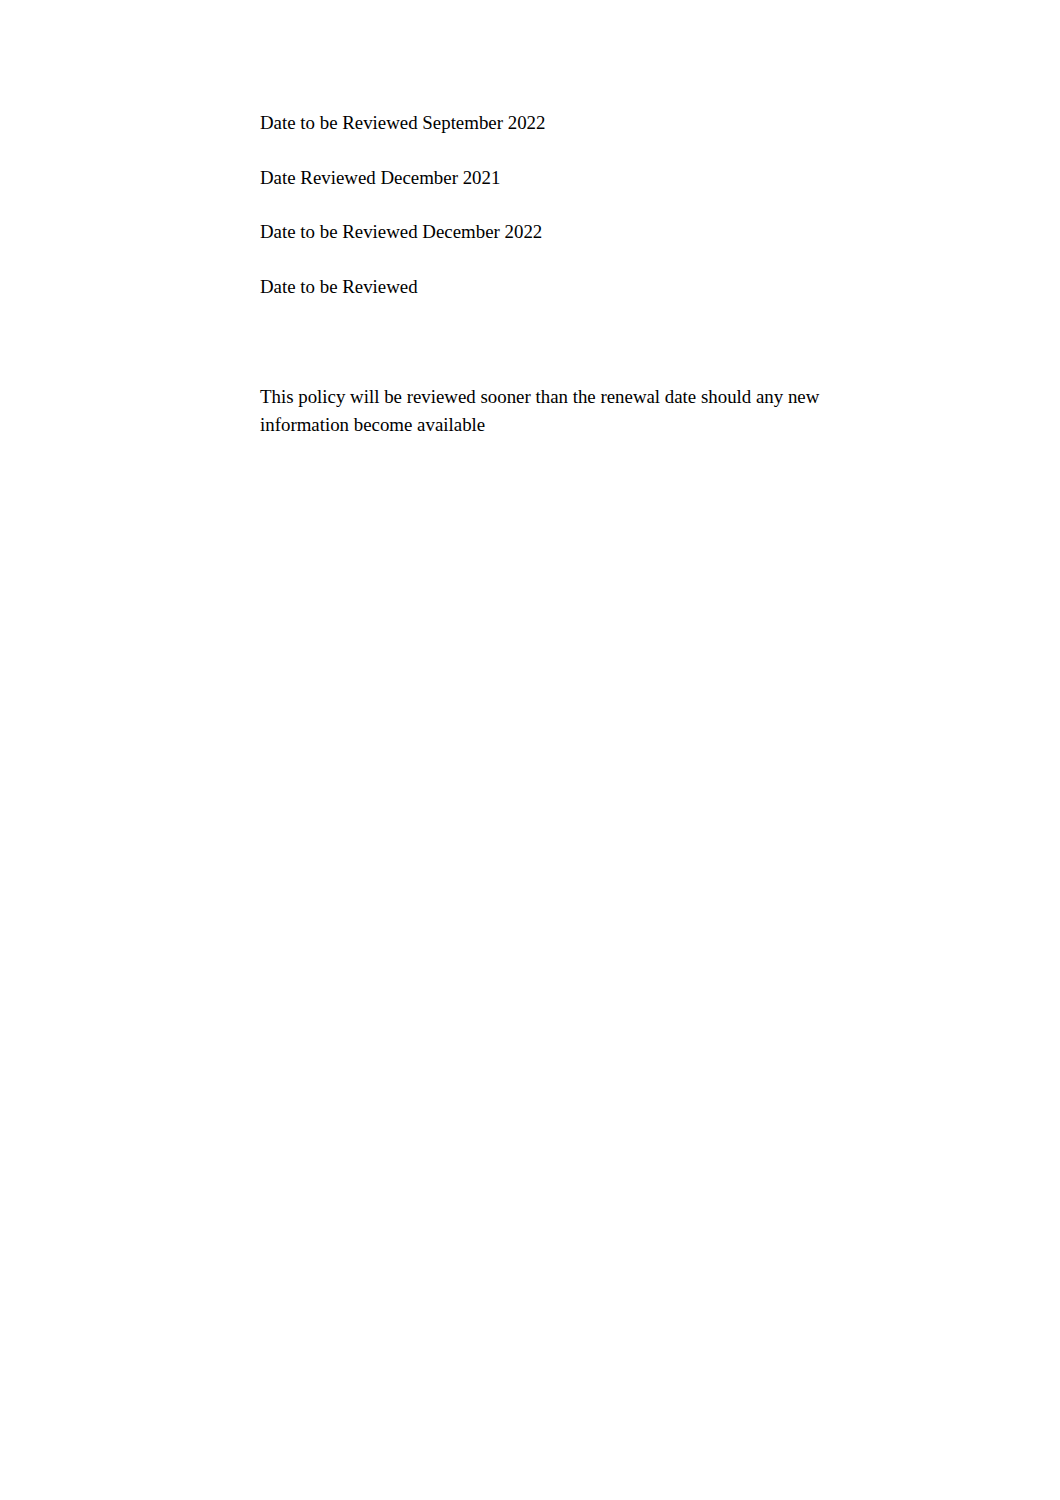Date to be Reviewed September 2022
Date Reviewed December 2021
Date to be Reviewed December 2022
Date to be Reviewed
This policy will be reviewed sooner than the renewal date should any new information become available